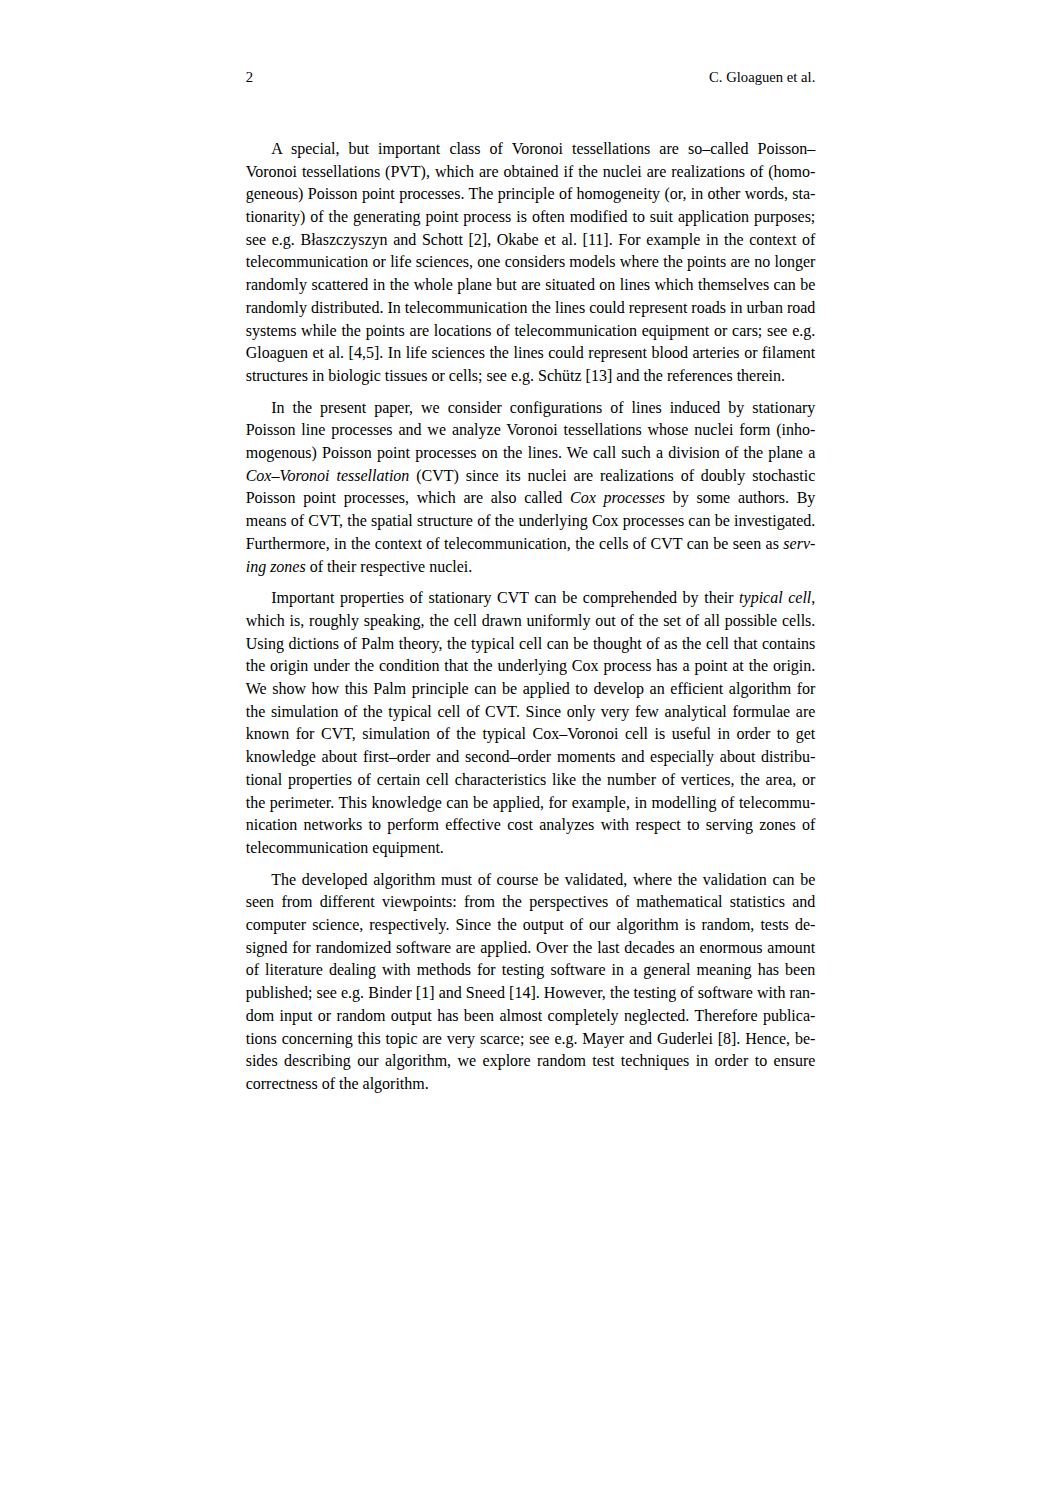2 C. Gloaguen et al.
A special, but important class of Voronoi tessellations are so–called Poisson–Voronoi tessellations (PVT), which are obtained if the nuclei are realizations of (homogeneous) Poisson point processes. The principle of homogeneity (or, in other words, stationarity) of the generating point process is often modified to suit application purposes; see e.g. Błaszczyszyn and Schott [2], Okabe et al. [11]. For example in the context of telecommunication or life sciences, one considers models where the points are no longer randomly scattered in the whole plane but are situated on lines which themselves can be randomly distributed. In telecommunication the lines could represent roads in urban road systems while the points are locations of telecommunication equipment or cars; see e.g. Gloaguen et al. [4,5]. In life sciences the lines could represent blood arteries or filament structures in biologic tissues or cells; see e.g. Schütz [13] and the references therein.
In the present paper, we consider configurations of lines induced by stationary Poisson line processes and we analyze Voronoi tessellations whose nuclei form (inhomogenous) Poisson point processes on the lines. We call such a division of the plane a Cox–Voronoi tessellation (CVT) since its nuclei are realizations of doubly stochastic Poisson point processes, which are also called Cox processes by some authors. By means of CVT, the spatial structure of the underlying Cox processes can be investigated. Furthermore, in the context of telecommunication, the cells of CVT can be seen as serving zones of their respective nuclei.
Important properties of stationary CVT can be comprehended by their typical cell, which is, roughly speaking, the cell drawn uniformly out of the set of all possible cells. Using dictions of Palm theory, the typical cell can be thought of as the cell that contains the origin under the condition that the underlying Cox process has a point at the origin. We show how this Palm principle can be applied to develop an efficient algorithm for the simulation of the typical cell of CVT. Since only very few analytical formulae are known for CVT, simulation of the typical Cox–Voronoi cell is useful in order to get knowledge about first–order and second–order moments and especially about distributional properties of certain cell characteristics like the number of vertices, the area, or the perimeter. This knowledge can be applied, for example, in modelling of telecommunication networks to perform effective cost analyzes with respect to serving zones of telecommunication equipment.
The developed algorithm must of course be validated, where the validation can be seen from different viewpoints: from the perspectives of mathematical statistics and computer science, respectively. Since the output of our algorithm is random, tests designed for randomized software are applied. Over the last decades an enormous amount of literature dealing with methods for testing software in a general meaning has been published; see e.g. Binder [1] and Sneed [14]. However, the testing of software with random input or random output has been almost completely neglected. Therefore publications concerning this topic are very scarce; see e.g. Mayer and Guderlei [8]. Hence, besides describing our algorithm, we explore random test techniques in order to ensure correctness of the algorithm.